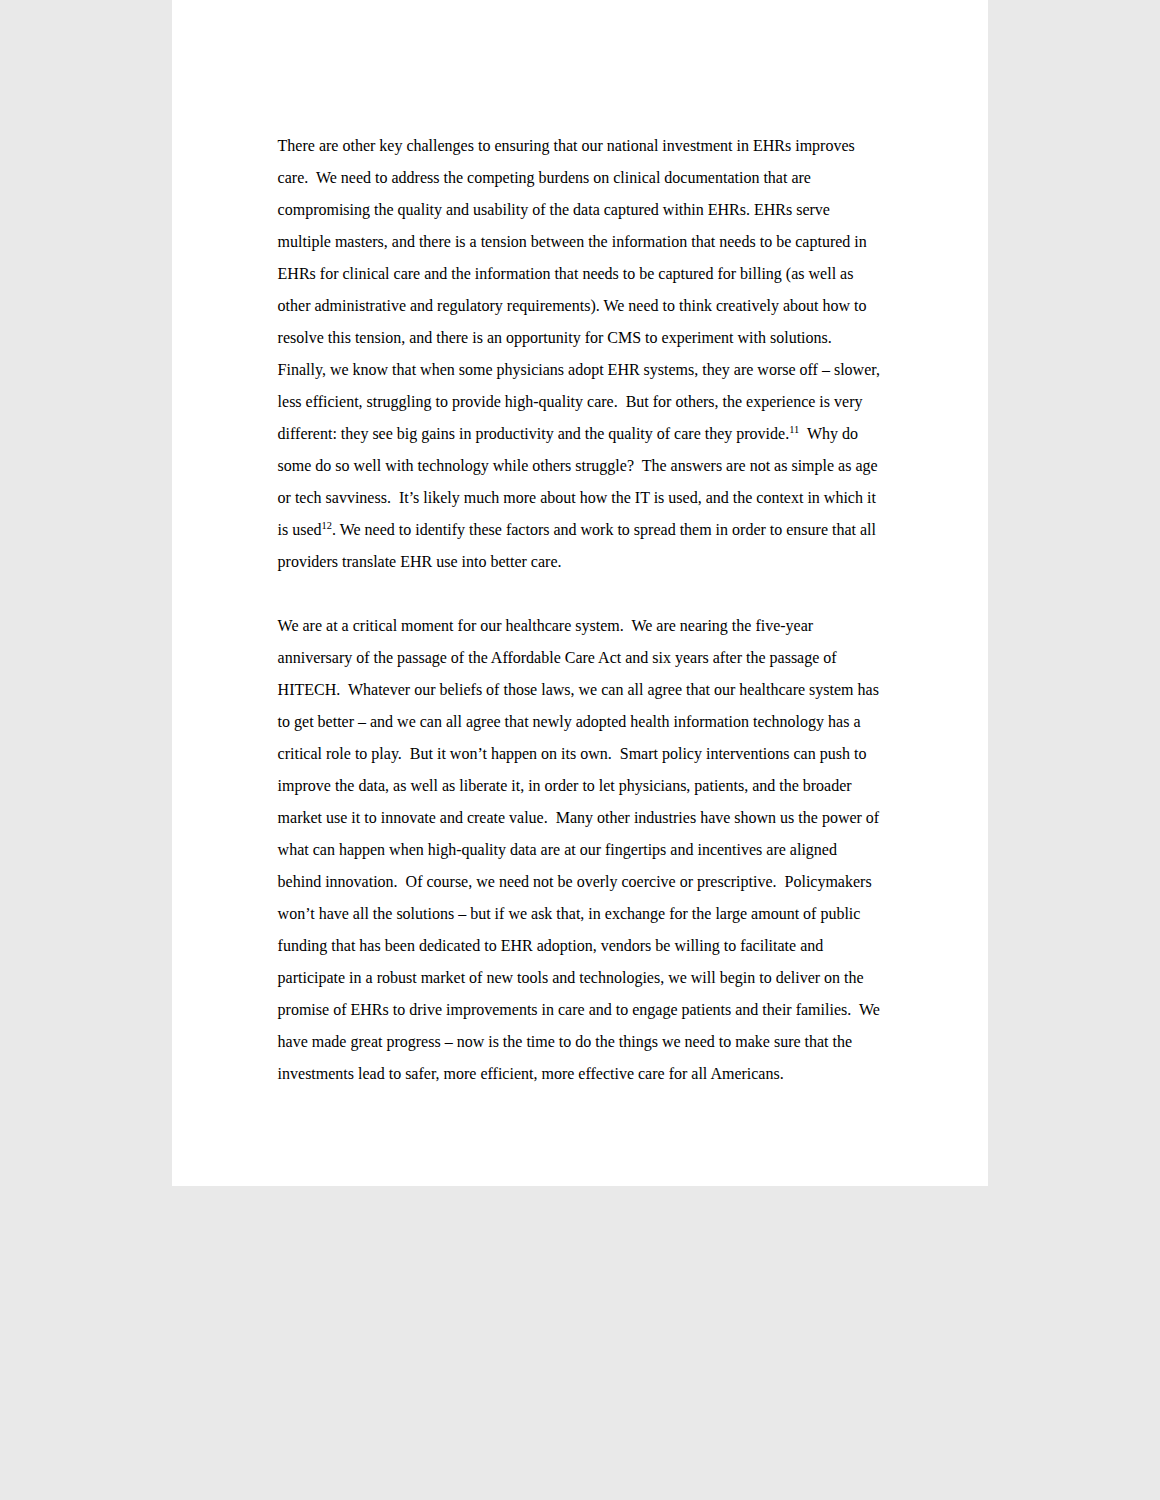There are other key challenges to ensuring that our national investment in EHRs improves care. We need to address the competing burdens on clinical documentation that are compromising the quality and usability of the data captured within EHRs. EHRs serve multiple masters, and there is a tension between the information that needs to be captured in EHRs for clinical care and the information that needs to be captured for billing (as well as other administrative and regulatory requirements). We need to think creatively about how to resolve this tension, and there is an opportunity for CMS to experiment with solutions. Finally, we know that when some physicians adopt EHR systems, they are worse off – slower, less efficient, struggling to provide high-quality care. But for others, the experience is very different: they see big gains in productivity and the quality of care they provide.11 Why do some do so well with technology while others struggle? The answers are not as simple as age or tech savviness. It’s likely much more about how the IT is used, and the context in which it is used12. We need to identify these factors and work to spread them in order to ensure that all providers translate EHR use into better care.
We are at a critical moment for our healthcare system. We are nearing the five-year anniversary of the passage of the Affordable Care Act and six years after the passage of HITECH. Whatever our beliefs of those laws, we can all agree that our healthcare system has to get better – and we can all agree that newly adopted health information technology has a critical role to play. But it won’t happen on its own. Smart policy interventions can push to improve the data, as well as liberate it, in order to let physicians, patients, and the broader market use it to innovate and create value. Many other industries have shown us the power of what can happen when high-quality data are at our fingertips and incentives are aligned behind innovation. Of course, we need not be overly coercive or prescriptive. Policymakers won’t have all the solutions – but if we ask that, in exchange for the large amount of public funding that has been dedicated to EHR adoption, vendors be willing to facilitate and participate in a robust market of new tools and technologies, we will begin to deliver on the promise of EHRs to drive improvements in care and to engage patients and their families. We have made great progress – now is the time to do the things we need to make sure that the investments lead to safer, more efficient, more effective care for all Americans.